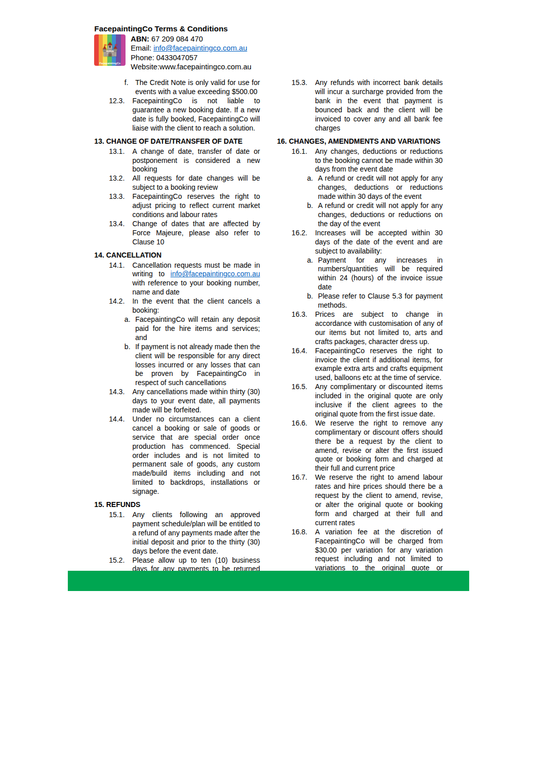FacepaintingCo Terms & Conditions
🏰
FacepaintingCo
ABN: 67 209 084 470
Email: info@facepaintingco.com.au
Phone: 0433047057
Website:www.facepaintingco.com.au
f. The Credit Note is only valid for use for events with a value exceeding $500.00
12.3. FacepaintingCo is not liable to guarantee a new booking date. If a new date is fully booked, FacepaintingCo will liaise with the client to reach a solution.
13. Change of Date/Transfer of Date
13.1. A change of date, transfer of date or postponement is considered a new booking
13.2. All requests for date changes will be subject to a booking review
13.3. FacepaintingCo reserves the right to adjust pricing to reflect current market conditions and labour rates
13.4. Change of dates that are affected by Force Majeure, please also refer to Clause 10
14. Cancellation
14.1. Cancellation requests must be made in writing to info@facepaintingco.com.au with reference to your booking number, name and date
14.2. In the event that the client cancels a booking:
a. FacepaintingCo will retain any deposit paid for the hire items and services; and
b. If payment is not already made then the client will be responsible for any direct losses incurred or any losses that can be proven by FacepaintingCo in respect of such cancellations
14.3. Any cancellations made within thirty (30) days to your event date, all payments made will be forfeited.
14.4. Under no circumstances can a client cancel a booking or sale of goods or service that are special order once production has commenced. Special order includes and is not limited to permanent sale of goods, any custom made/build items including and not limited to backdrops, installations or signage.
15. Refunds
15.1. Any clients following an approved payment schedule/plan will be entitled to a refund of any payments made after the initial deposit and prior to the thirty (30) days before the event date.
15.2. Please allow up to ten (10) business days for any payments to be returned via Bank Transfer.
15.3. Any refunds with incorrect bank details will incur a surcharge provided from the bank in the event that payment is bounced back and the client will be invoiced to cover any and all bank fee charges
16. Changes, Amendments and Variations
16.1. Any changes, deductions or reductions to the booking cannot be made within 30 days from the event date
a. A refund or credit will not apply for any changes, deductions or reductions made within 30 days of the event
b. A refund or credit will not apply for any changes, deductions or reductions on the day of the event
16.2. Increases will be accepted within 30 days of the date of the event and are subject to availability:
a. Payment for any increases in numbers/quantities will be required within 24 (hours) of the invoice issue date
b. Please refer to Clause 5.3 for payment methods.
16.3. Prices are subject to change in accordance with customisation of any of our items but not limited to, arts and crafts packages, character dress up.
16.4. FacepaintingCo reserves the right to invoice the client if additional items, for example extra arts and crafts equipment used, balloons etc at the time of service.
16.5. Any complimentary or discounted items included in the original quote are only inclusive if the client agrees to the original quote from the first issue date.
16.6. We reserve the right to remove any complimentary or discount offers should there be a request by the client to amend, revise or alter the first issued quote or booking form and charged at their full and current price
16.7. We reserve the right to amend labour rates and hire prices should there be a request by the client to amend, revise, or alter the original quote or booking form and charged at their full and current rates
16.8. A variation fee at the discretion of FacepaintingCo will be charged from $30.00 per variation for any variation request including and not limited to variations to the original quote or booking form for design, style or event changes.